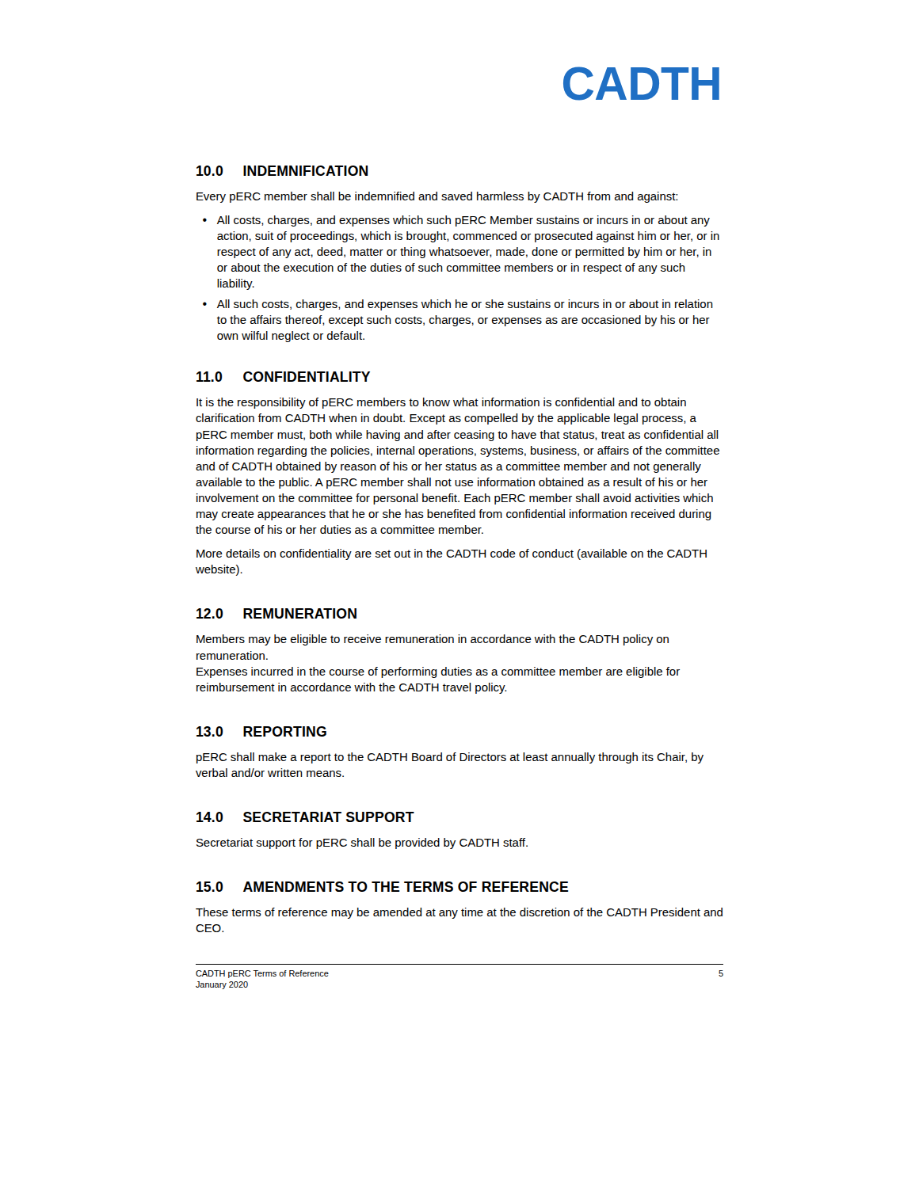CADTH
10.0 INDEMNIFICATION
Every pERC member shall be indemnified and saved harmless by CADTH from and against:
All costs, charges, and expenses which such pERC Member sustains or incurs in or about any action, suit of proceedings, which is brought, commenced or prosecuted against him or her, or in respect of any act, deed, matter or thing whatsoever, made, done or permitted by him or her, in or about the execution of the duties of such committee members or in respect of any such liability.
All such costs, charges, and expenses which he or she sustains or incurs in or about in relation to the affairs thereof, except such costs, charges, or expenses as are occasioned by his or her own wilful neglect or default.
11.0 CONFIDENTIALITY
It is the responsibility of pERC members to know what information is confidential and to obtain clarification from CADTH when in doubt. Except as compelled by the applicable legal process, a pERC member must, both while having and after ceasing to have that status, treat as confidential all information regarding the policies, internal operations, systems, business, or affairs of the committee and of CADTH obtained by reason of his or her status as a committee member and not generally available to the public. A pERC member shall not use information obtained as a result of his or her involvement on the committee for personal benefit. Each pERC member shall avoid activities which may create appearances that he or she has benefited from confidential information received during the course of his or her duties as a committee member.
More details on confidentiality are set out in the CADTH code of conduct (available on the CADTH website).
12.0 REMUNERATION
Members may be eligible to receive remuneration in accordance with the CADTH policy on remuneration.
Expenses incurred in the course of performing duties as a committee member are eligible for reimbursement in accordance with the CADTH travel policy.
13.0 REPORTING
pERC shall make a report to the CADTH Board of Directors at least annually through its Chair, by verbal and/or written means.
14.0 SECRETARIAT SUPPORT
Secretariat support for pERC shall be provided by CADTH staff.
15.0 AMENDMENTS TO THE TERMS OF REFERENCE
These terms of reference may be amended at any time at the discretion of the CADTH President and CEO.
CADTH pERC Terms of Reference
January 2020
5